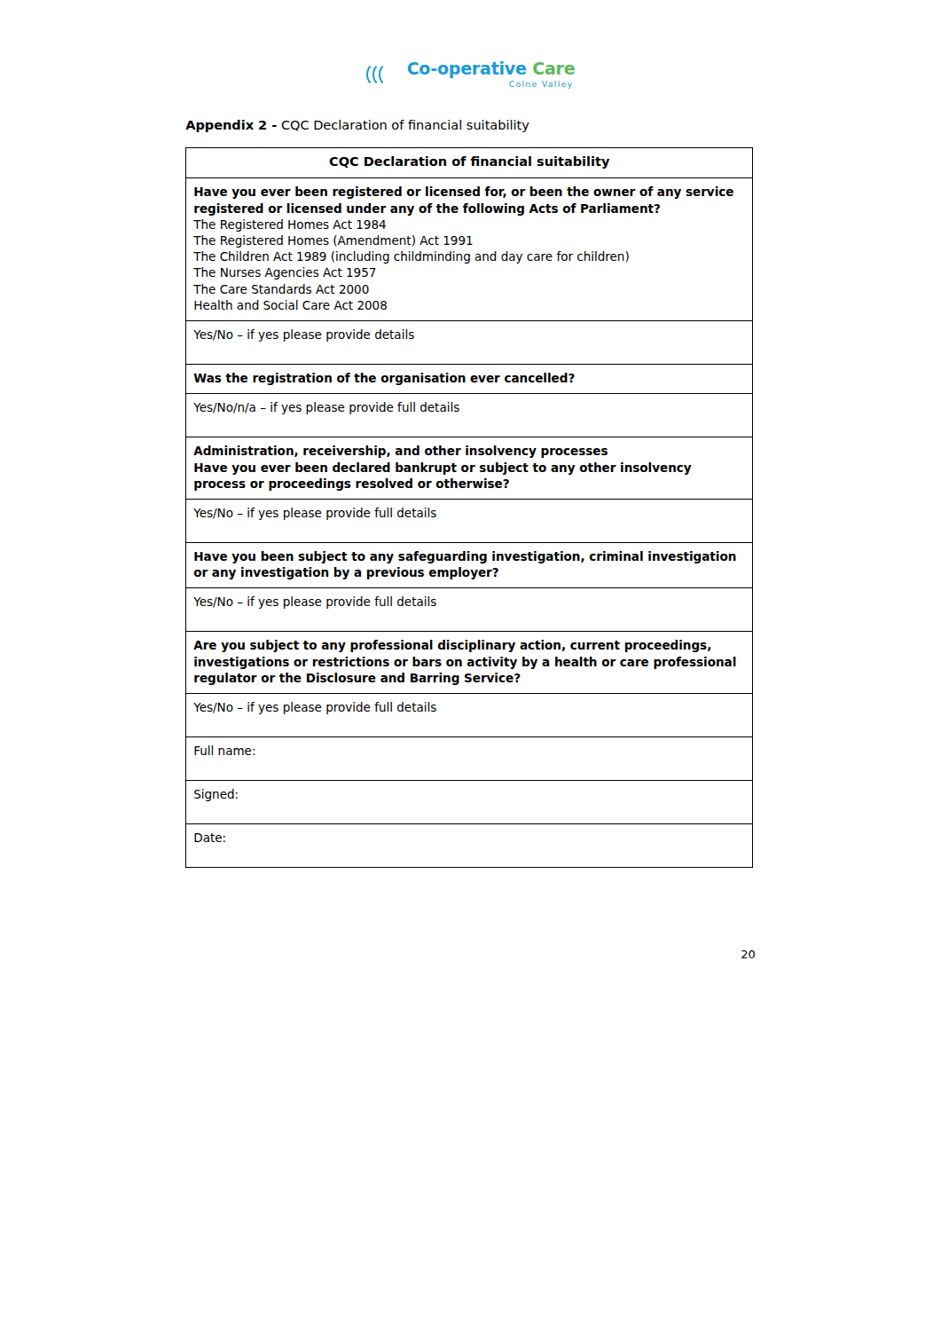Co-operative Care
Colne Valley
Appendix 2 - CQC Declaration of financial suitability
| CQC Declaration of financial suitability |
| Have you ever been registered or licensed for, or been the owner of any service registered or licensed under any of the following Acts of Parliament? The Registered Homes Act 1984 The Registered Homes (Amendment) Act 1991 The Children Act 1989 (including childminding and day care for children) The Nurses Agencies Act 1957 The Care Standards Act 2000 Health and Social Care Act 2008 |
| Yes/No – if yes please provide details |
| Was the registration of the organisation ever cancelled? |
| Yes/No/n/a – if yes please provide full details |
| Administration, receivership, and other insolvency processes Have you ever been declared bankrupt or subject to any other insolvency process or proceedings resolved or otherwise? |
| Yes/No – if yes please provide full details |
| Have you been subject to any safeguarding investigation, criminal investigation or any investigation by a previous employer? |
| Yes/No – if yes please provide full details |
| Are you subject to any professional disciplinary action, current proceedings, investigations or restrictions or bars on activity by a health or care professional regulator or the Disclosure and Barring Service? |
| Yes/No – if yes please provide full details |
| Full name: |
| Signed: |
| Date: |
20